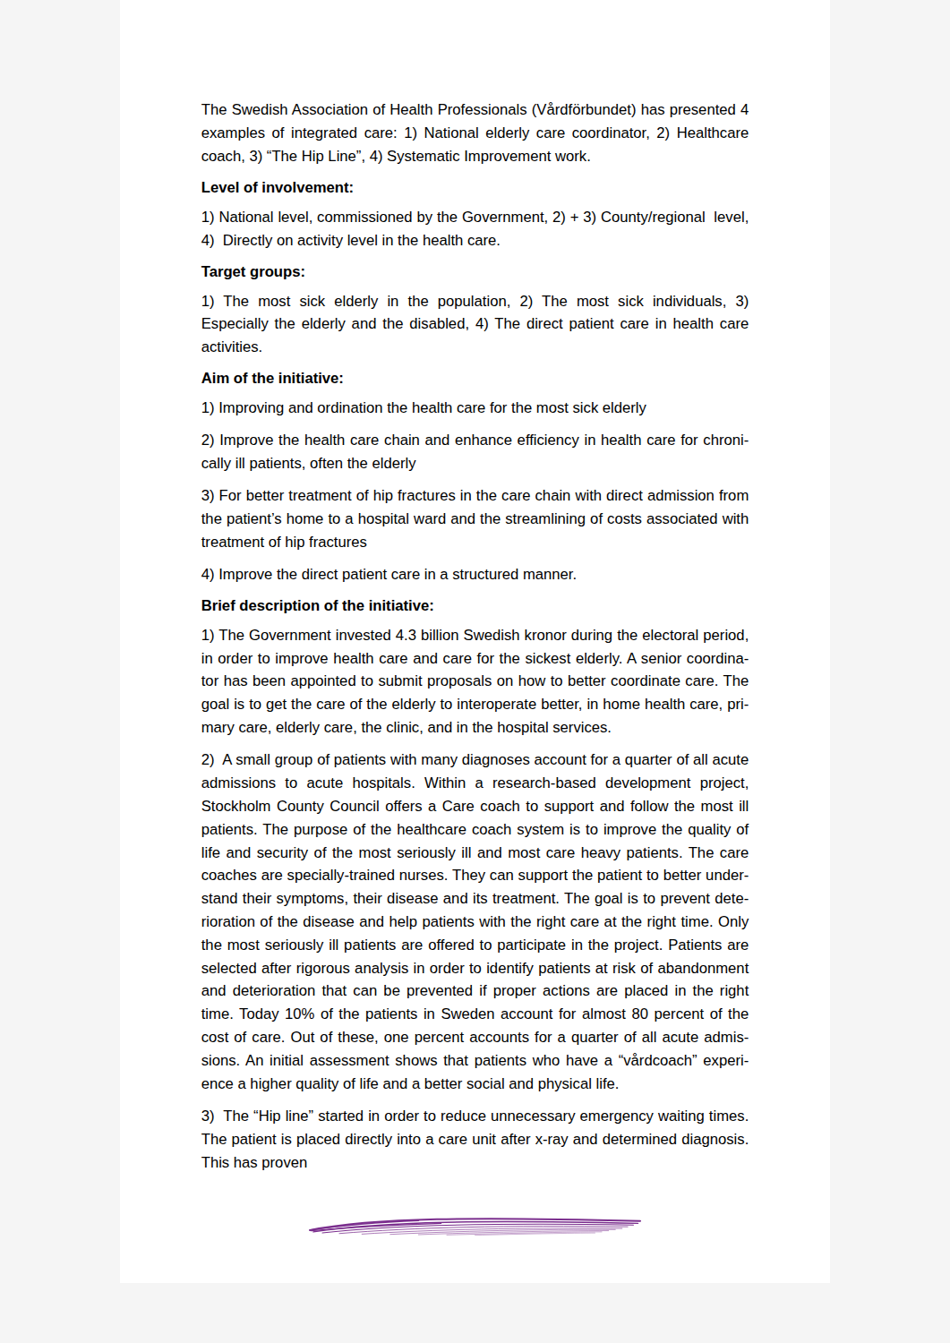The Swedish Association of Health Professionals (Vårdförbundet) has presented 4 examples of integrated care: 1) National elderly care coordinator, 2) Healthcare coach, 3) “The Hip Line”, 4) Systematic Improvement work.
Level of involvement:
1) National level, commissioned by the Government, 2) + 3) County/regional level, 4) Directly on activity level in the health care.
Target groups:
1) The most sick elderly in the population, 2) The most sick individuals, 3) Especially the elderly and the disabled, 4) The direct patient care in health care activities.
Aim of the initiative:
1) Improving and ordination the health care for the most sick elderly
2) Improve the health care chain and enhance efficiency in health care for chronically ill patients, often the elderly
3) For better treatment of hip fractures in the care chain with direct admission from the patient’s home to a hospital ward and the streamlining of costs associated with treatment of hip fractures
4) Improve the direct patient care in a structured manner.
Brief description of the initiative:
1) The Government invested 4.3 billion Swedish kronor during the electoral period, in order to improve health care and care for the sickest elderly. A senior coordinator has been appointed to submit proposals on how to better coordinate care. The goal is to get the care of the elderly to interoperate better, in home health care, primary care, elderly care, the clinic, and in the hospital services.
2) A small group of patients with many diagnoses account for a quarter of all acute admissions to acute hospitals. Within a research-based development project, Stockholm County Council offers a Care coach to support and follow the most ill patients. The purpose of the healthcare coach system is to improve the quality of life and security of the most seriously ill and most care heavy patients. The care coaches are specially-trained nurses. They can support the patient to better understand their symptoms, their disease and its treatment. The goal is to prevent deterioration of the disease and help patients with the right care at the right time. Only the most seriously ill patients are offered to participate in the project. Patients are selected after rigorous analysis in order to identify patients at risk of abandonment and deterioration that can be prevented if proper actions are placed in the right time. Today 10% of the patients in Sweden account for almost 80 percent of the cost of care. Out of these, one percent accounts for a quarter of all acute admissions. An initial assessment shows that patients who have a “vårdcoach” experience a higher quality of life and a better social and physical life.
3) The “Hip line” started in order to reduce unnecessary emergency waiting times. The patient is placed directly into a care unit after x-ray and determined diagnosis. This has proven